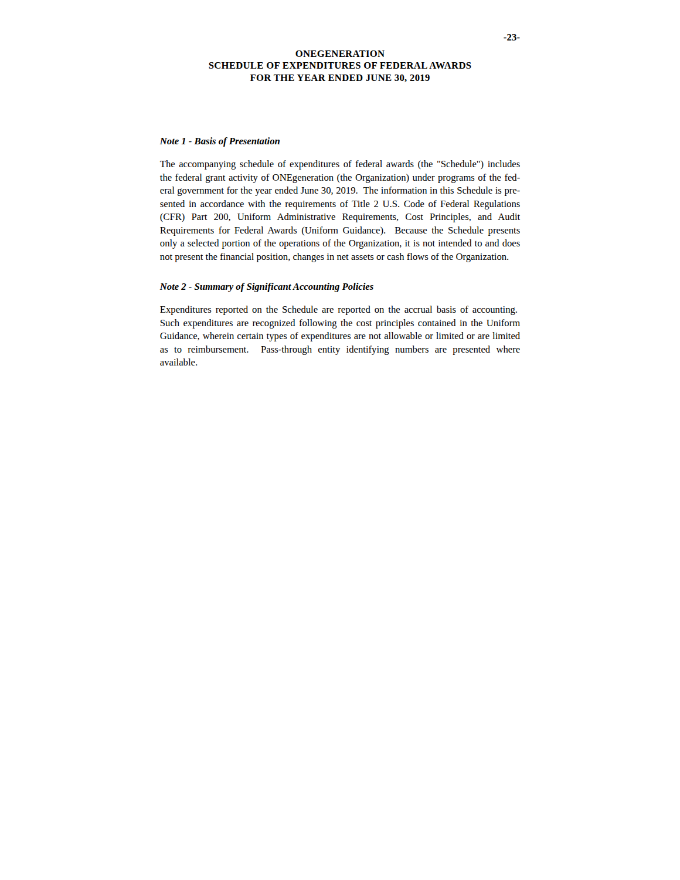-23-
ONEGENERATION
SCHEDULE OF EXPENDITURES OF FEDERAL AWARDS
FOR THE YEAR ENDED JUNE 30, 2019
Note 1 - Basis of Presentation
The accompanying schedule of expenditures of federal awards (the "Schedule") includes the federal grant activity of ONEgeneration (the Organization) under programs of the federal government for the year ended June 30, 2019. The information in this Schedule is presented in accordance with the requirements of Title 2 U.S. Code of Federal Regulations (CFR) Part 200, Uniform Administrative Requirements, Cost Principles, and Audit Requirements for Federal Awards (Uniform Guidance). Because the Schedule presents only a selected portion of the operations of the Organization, it is not intended to and does not present the financial position, changes in net assets or cash flows of the Organization.
Note 2 - Summary of Significant Accounting Policies
Expenditures reported on the Schedule are reported on the accrual basis of accounting. Such expenditures are recognized following the cost principles contained in the Uniform Guidance, wherein certain types of expenditures are not allowable or limited or are limited as to reimbursement. Pass-through entity identifying numbers are presented where available.